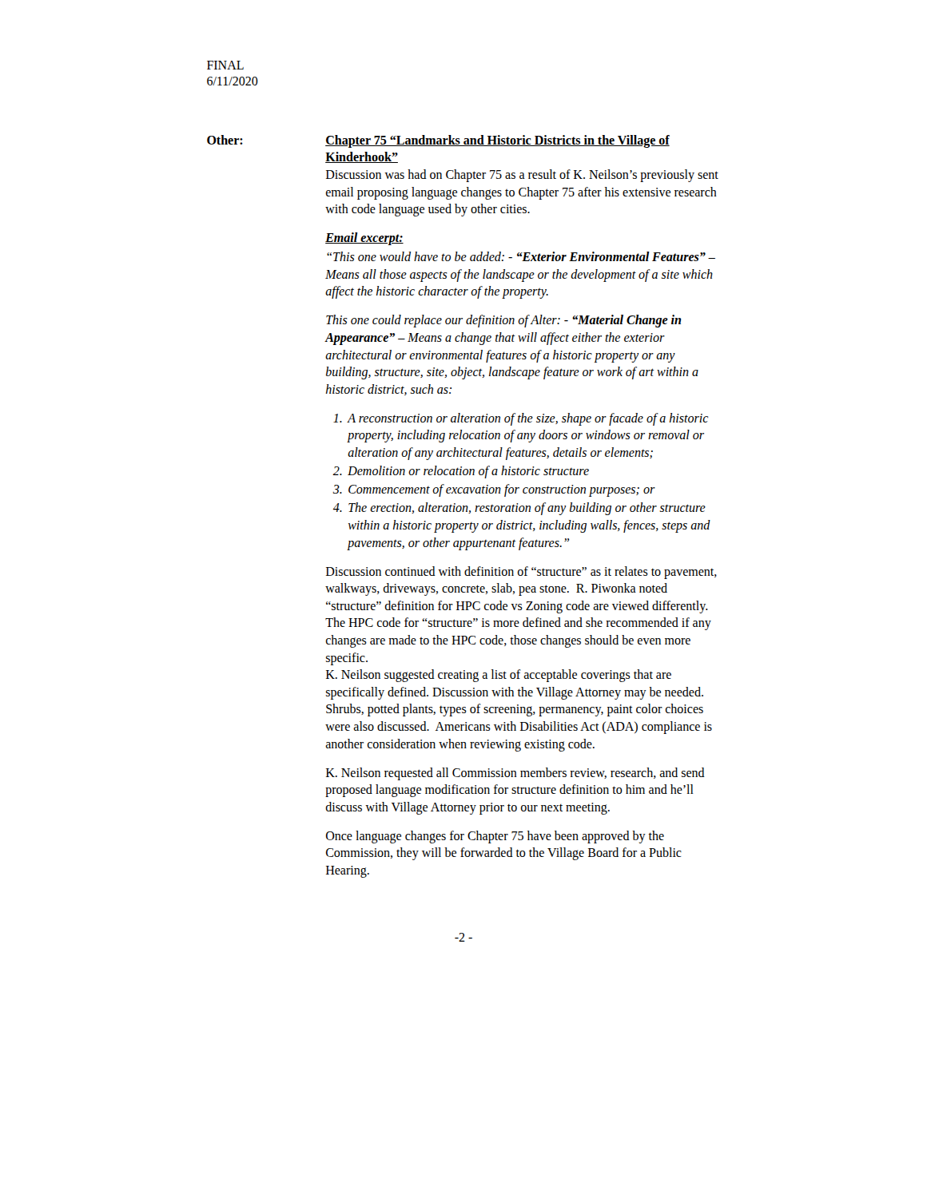FINAL
6/11/2020
Other:
Chapter 75 “Landmarks and Historic Districts in the Village of
Kinderhook”
Discussion was had on Chapter 75 as a result of K. Neilson’s previously sent email proposing language changes to Chapter 75 after his extensive research with code language used by other cities.
Email excerpt:
“This one would have to be added: - “Exterior Environmental Features” – Means all those aspects of the landscape or the development of a site which affect the historic character of the property.
This one could replace our definition of Alter: - “Material Change in Appearance” – Means a change that will affect either the exterior architectural or environmental features of a historic property or any building, structure, site, object, landscape feature or work of art within a historic district, such as:
A reconstruction or alteration of the size, shape or facade of a historic property, including relocation of any doors or windows or removal or alteration of any architectural features, details or elements;
Demolition or relocation of a historic structure
Commencement of excavation for construction purposes; or
The erection, alteration, restoration of any building or other structure within a historic property or district, including walls, fences, steps and pavements, or other appurtenant features.”
Discussion continued with definition of “structure” as it relates to pavement, walkways, driveways, concrete, slab, pea stone. R. Piwonka noted “structure” definition for HPC code vs Zoning code are viewed differently. The HPC code for “structure” is more defined and she recommended if any changes are made to the HPC code, those changes should be even more specific.
K. Neilson suggested creating a list of acceptable coverings that are specifically defined. Discussion with the Village Attorney may be needed. Shrubs, potted plants, types of screening, permanency, paint color choices were also discussed. Americans with Disabilities Act (ADA) compliance is another consideration when reviewing existing code.
K. Neilson requested all Commission members review, research, and send proposed language modification for structure definition to him and he’ll discuss with Village Attorney prior to our next meeting.
Once language changes for Chapter 75 have been approved by the Commission, they will be forwarded to the Village Board for a Public Hearing.
-2 -